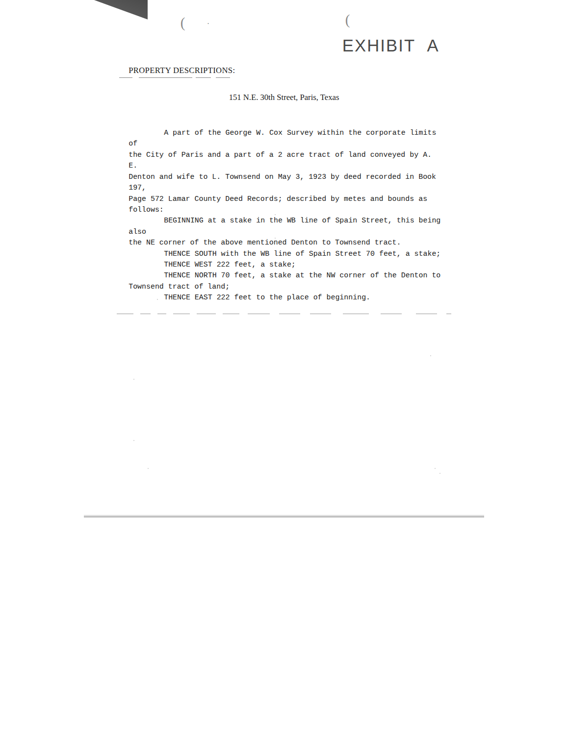( . (
EXHIBIT A
PROPERTY DESCRIPTIONS:
151 N.E. 30th Street, Paris, Texas
A part of the George W. Cox Survey within the corporate limits of the City of Paris and a part of a 2 acre tract of land conveyed by A. E. Denton and wife to L. Townsend on May 3, 1923 by deed recorded in Book 197, Page 572 Lamar County Deed Records; described by metes and bounds as follows: BEGINNING at a stake in the WB line of Spain Street, this being also the NE corner of the above mentioned Denton to Townsend tract. THENCE SOUTH with the WB line of Spain Street 70 feet, a stake; THENCE WEST 222 feet, a stake; THENCE NORTH 70 feet, a stake at the NW corner of the Denton to Townsend tract of land; THENCE EAST 222 feet to the place of beginning.